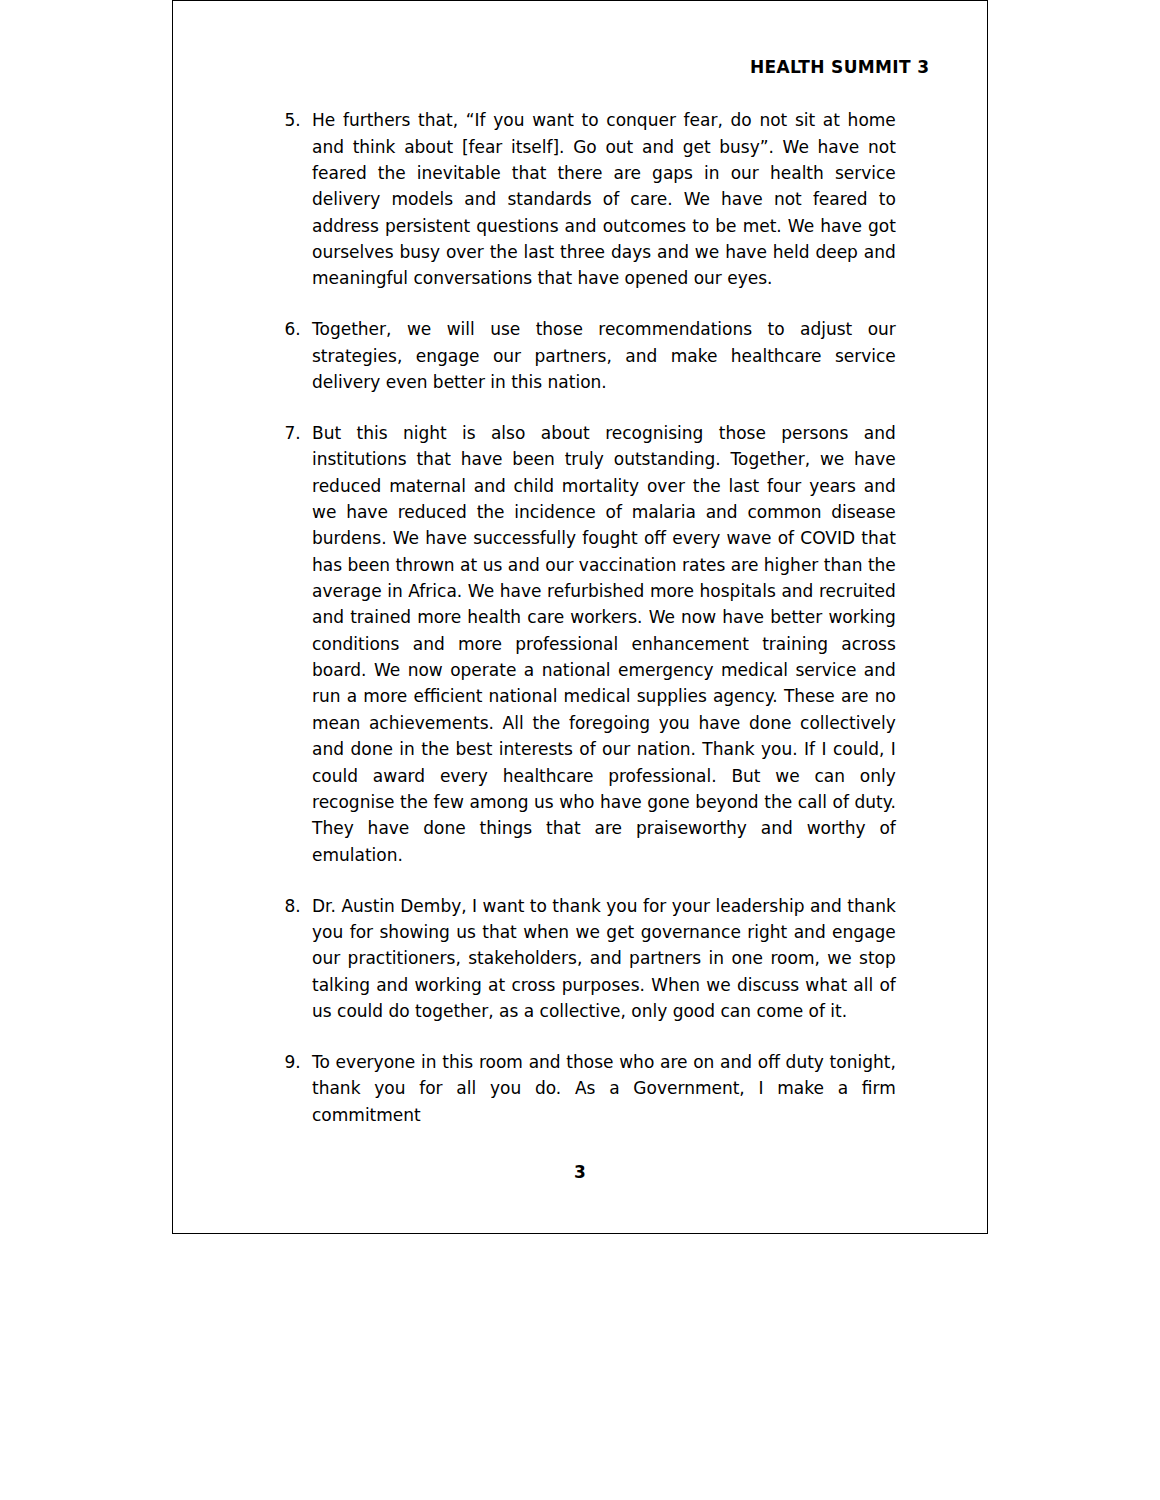HEALTH SUMMIT 3
He furthers that, “If you want to conquer fear, do not sit at home and think about [fear itself]. Go out and get busy”. We have not feared the inevitable that there are gaps in our health service delivery models and standards of care. We have not feared to address persistent questions and outcomes to be met. We have got ourselves busy over the last three days and we have held deep and meaningful conversations that have opened our eyes.
Together, we will use those recommendations to adjust our strategies, engage our partners, and make healthcare service delivery even better in this nation.
But this night is also about recognising those persons and institutions that have been truly outstanding. Together, we have reduced maternal and child mortality over the last four years and we have reduced the incidence of malaria and common disease burdens. We have successfully fought off every wave of COVID that has been thrown at us and our vaccination rates are higher than the average in Africa. We have refurbished more hospitals and recruited and trained more health care workers. We now have better working conditions and more professional enhancement training across board. We now operate a national emergency medical service and run a more efficient national medical supplies agency. These are no mean achievements. All the foregoing you have done collectively and done in the best interests of our nation. Thank you. If I could, I could award every healthcare professional. But we can only recognise the few among us who have gone beyond the call of duty. They have done things that are praiseworthy and worthy of emulation.
Dr. Austin Demby, I want to thank you for your leadership and thank you for showing us that when we get governance right and engage our practitioners, stakeholders, and partners in one room, we stop talking and working at cross purposes. When we discuss what all of us could do together, as a collective, only good can come of it.
To everyone in this room and those who are on and off duty tonight, thank you for all you do. As a Government, I make a firm commitment
3